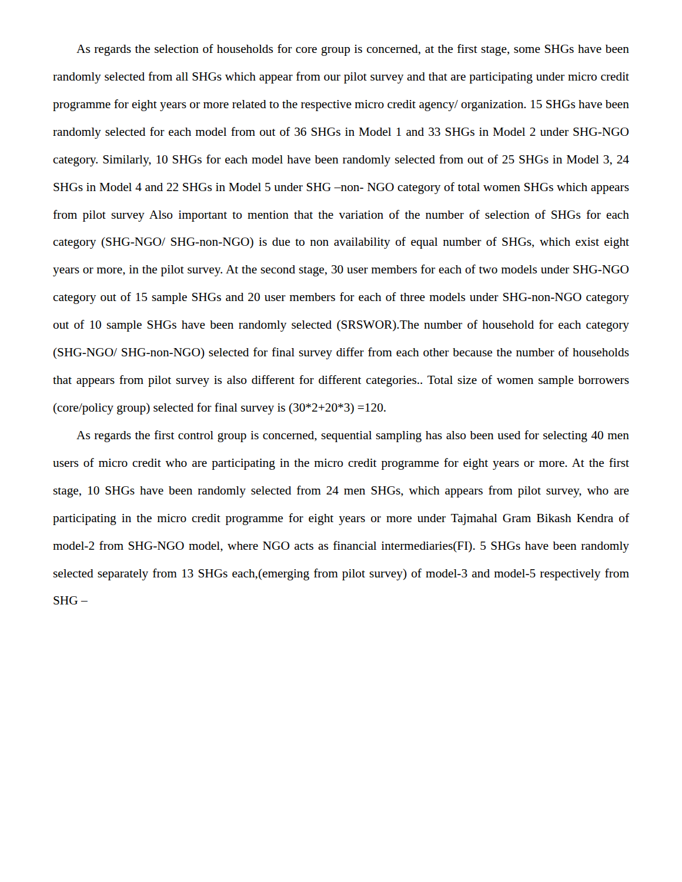As regards the selection of households for core group is concerned, at the first stage, some SHGs have been randomly selected from all SHGs which appear from our pilot survey and that are participating under micro credit programme for eight years or more related to the respective micro credit agency/ organization. 15 SHGs have been randomly selected for each model from out of 36 SHGs in Model 1 and 33 SHGs in Model 2 under SHG-NGO category. Similarly, 10 SHGs for each model have been randomly selected from out of 25 SHGs in Model 3, 24 SHGs in Model 4 and 22 SHGs in Model 5 under SHG –non- NGO category of total women SHGs which appears from pilot survey Also important to mention that the variation of the number of selection of SHGs for each category (SHG-NGO/ SHG-non-NGO) is due to non availability of equal number of SHGs, which exist eight years or more, in the pilot survey. At the second stage, 30 user members for each of two models under SHG-NGO category out of 15 sample SHGs and 20 user members for each of three models under SHG-non-NGO category out of 10 sample SHGs have been randomly selected (SRSWOR).The number of household for each category (SHG-NGO/ SHG-non-NGO) selected for final survey differ from each other because the number of households that appears from pilot survey is also different for different categories.. Total size of women sample borrowers (core/policy group) selected for final survey is (30*2+20*3) =120.
As regards the first control group is concerned, sequential sampling has also been used for selecting 40 men users of micro credit who are participating in the micro credit programme for eight years or more. At the first stage, 10 SHGs have been randomly selected from 24 men SHGs, which appears from pilot survey, who are participating in the micro credit programme for eight years or more under Tajmahal Gram Bikash Kendra of model-2 from SHG-NGO model, where NGO acts as financial intermediaries(FI). 5 SHGs have been randomly selected separately from 13 SHGs each,(emerging from pilot survey) of model-3 and model-5 respectively from SHG –